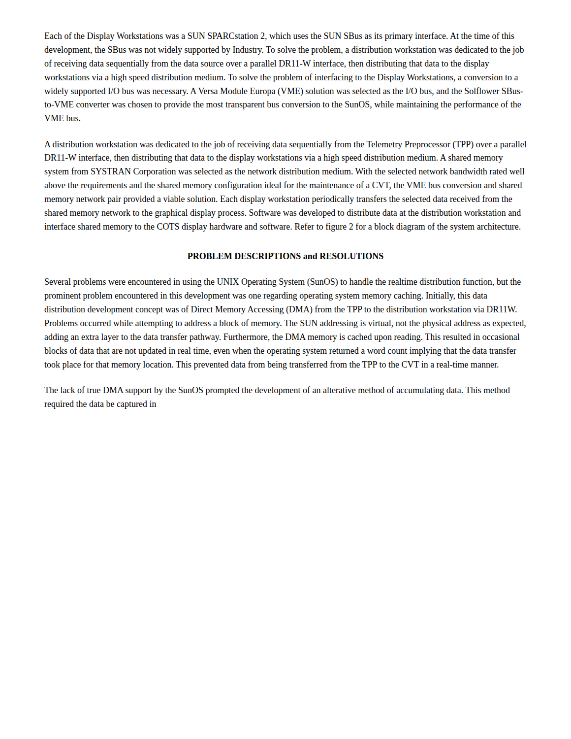Each of the Display Workstations was a SUN SPARCstation 2, which uses the SUN SBus as its primary interface. At the time of this development, the SBus was not widely supported by Industry. To solve the problem, a distribution workstation was dedicated to the job of receiving data sequentially from the data source over a parallel DR11-W interface, then distributing that data to the display workstations via a high speed distribution medium. To solve the problem of interfacing to the Display Workstations, a conversion to a widely supported I/O bus was necessary. A Versa Module Europa (VME) solution was selected as the I/O bus, and the Solflower SBus-to-VME converter was chosen to provide the most transparent bus conversion to the SunOS, while maintaining the performance of the VME bus.
A distribution workstation was dedicated to the job of receiving data sequentially from the Telemetry Preprocessor (TPP) over a parallel DR11-W interface, then distributing that data to the display workstations via a high speed distribution medium. A shared memory system from SYSTRAN Corporation was selected as the network distribution medium. With the selected network bandwidth rated well above the requirements and the shared memory configuration ideal for the maintenance of a CVT, the VME bus conversion and shared memory network pair provided a viable solution. Each display workstation periodically transfers the selected data received from the shared memory network to the graphical display process. Software was developed to distribute data at the distribution workstation and interface shared memory to the COTS display hardware and software. Refer to figure 2 for a block diagram of the system architecture.
PROBLEM DESCRIPTIONS and RESOLUTIONS
Several problems were encountered in using the UNIX Operating System (SunOS) to handle the realtime distribution function, but the prominent problem encountered in this development was one regarding operating system memory caching. Initially, this data distribution development concept was of Direct Memory Accessing (DMA) from the TPP to the distribution workstation via DR11W. Problems occurred while attempting to address a block of memory. The SUN addressing is virtual, not the physical address as expected, adding an extra layer to the data transfer pathway. Furthermore, the DMA memory is cached upon reading. This resulted in occasional blocks of data that are not updated in real time, even when the operating system returned a word count implying that the data transfer took place for that memory location. This prevented data from being transferred from the TPP to the CVT in a real-time manner.
The lack of true DMA support by the SunOS prompted the development of an alterative method of accumulating data. This method required the data be captured in